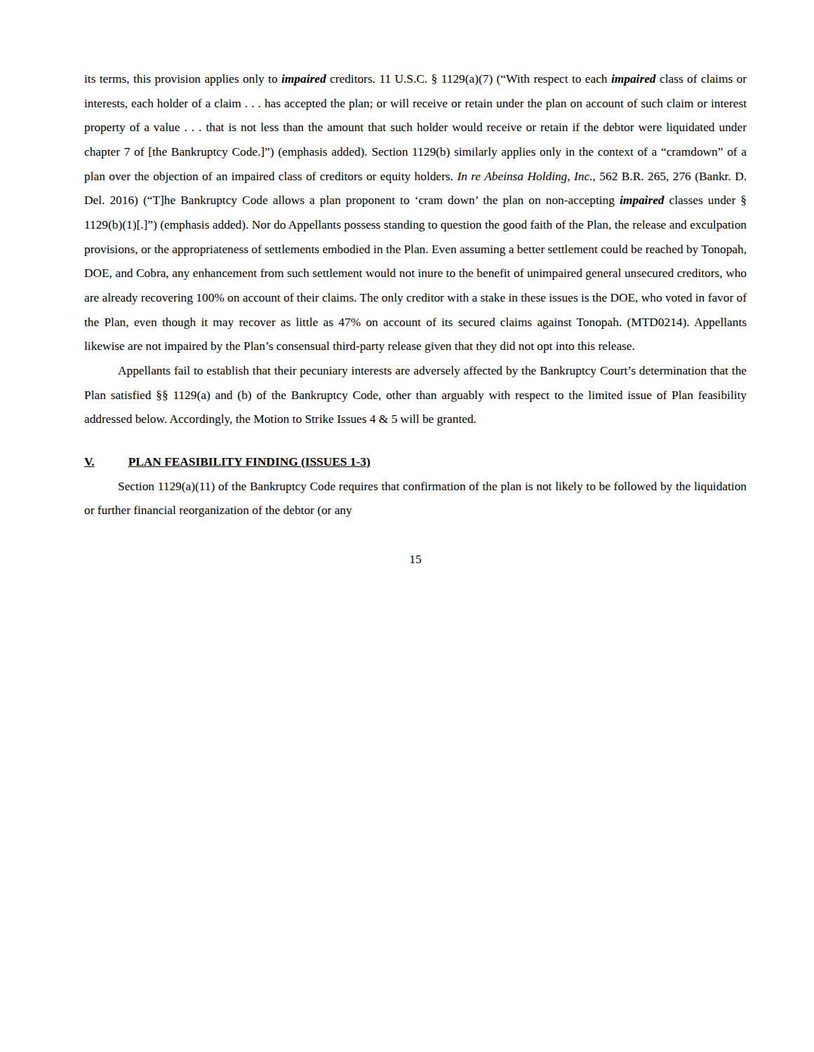its terms, this provision applies only to impaired creditors. 11 U.S.C. § 1129(a)(7) (“With respect to each impaired class of claims or interests, each holder of a claim . . . has accepted the plan; or will receive or retain under the plan on account of such claim or interest property of a value . . . that is not less than the amount that such holder would receive or retain if the debtor were liquidated under chapter 7 of [the Bankruptcy Code.]”) (emphasis added). Section 1129(b) similarly applies only in the context of a “cramdown” of a plan over the objection of an impaired class of creditors or equity holders. In re Abeinsa Holding, Inc., 562 B.R. 265, 276 (Bankr. D. Del. 2016) (“T]he Bankruptcy Code allows a plan proponent to ‘cram down’ the plan on non-accepting impaired classes under § 1129(b)(1)[.]”) (emphasis added). Nor do Appellants possess standing to question the good faith of the Plan, the release and exculpation provisions, or the appropriateness of settlements embodied in the Plan. Even assuming a better settlement could be reached by Tonopah, DOE, and Cobra, any enhancement from such settlement would not inure to the benefit of unimpaired general unsecured creditors, who are already recovering 100% on account of their claims. The only creditor with a stake in these issues is the DOE, who voted in favor of the Plan, even though it may recover as little as 47% on account of its secured claims against Tonopah. (MTD0214). Appellants likewise are not impaired by the Plan’s consensual third-party release given that they did not opt into this release.
Appellants fail to establish that their pecuniary interests are adversely affected by the Bankruptcy Court’s determination that the Plan satisfied §§ 1129(a) and (b) of the Bankruptcy Code, other than arguably with respect to the limited issue of Plan feasibility addressed below. Accordingly, the Motion to Strike Issues 4 & 5 will be granted.
V. PLAN FEASIBILITY FINDING (ISSUES 1-3)
Section 1129(a)(11) of the Bankruptcy Code requires that confirmation of the plan is not likely to be followed by the liquidation or further financial reorganization of the debtor (or any
15